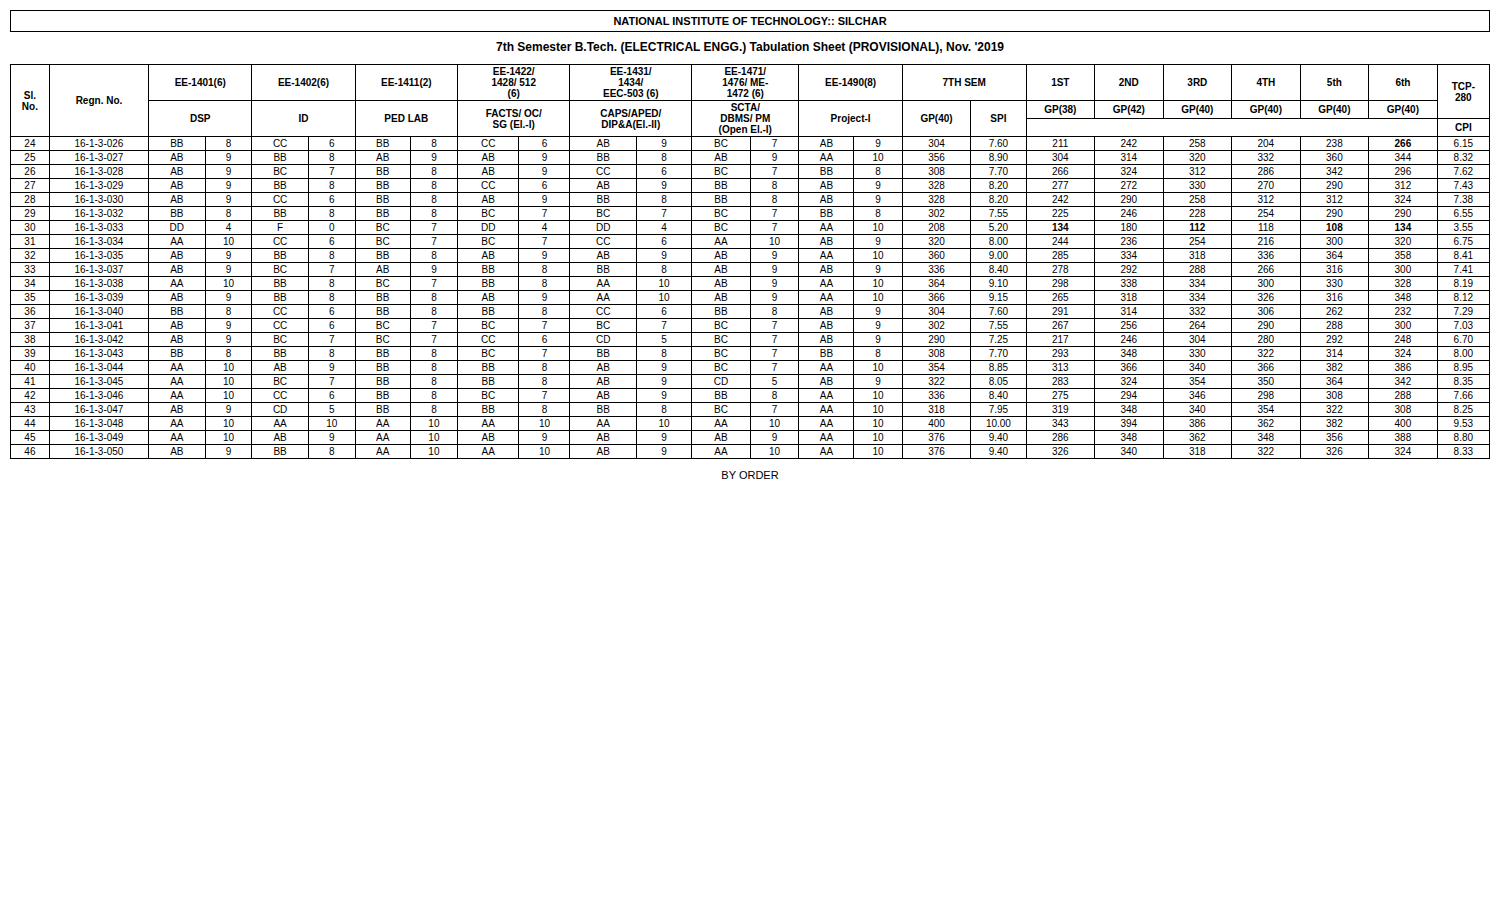NATIONAL INSTITUTE OF TECHNOLOGY:: SILCHAR
7th Semester B.Tech. (ELECTRICAL ENGG.) Tabulation Sheet (PROVISIONAL), Nov. '2019
| Sl. No. | Regn. No. | EE-1401(6) | EE-1402(6) | EE-1411(2) | EE-1422/ 1428/ 512 (6) | EE-1431/ 1434/ EEC-503 (6) | EE-1471/ 1476/ ME- 1472 (6) | EE-1490(8) | 7TH SEM | 1ST | 2ND | 3RD | 4TH | 5th | 6th | TCP- 280 |
| --- | --- | --- | --- | --- | --- | --- | --- | --- | --- | --- | --- | --- | --- | --- | --- | --- |
| DSP | ID | PED LAB | FACTS/ OC/ SG (El.-I) | CAPS/APED/ DIP&A(El.-II) | SCTA/ DBMS/ PM (Open El.-I) | Project-I | GP(40) | SPI | GP(38) | GP(42) | GP(40) | GP(40) | GP(40) | GP(40) |
| | CPI |
| 24 | 16-1-3-026 | BB | 8 | CC | 6 | BB | 8 | CC | 6 | AB | 9 | BC | 7 | AB | 9 | 304 | 7.60 | 211 | 242 | 258 | 204 | 238 | 266 | 6.15 |
| 25 | 16-1-3-027 | AB | 9 | BB | 8 | AB | 9 | AB | 9 | BB | 8 | AB | 9 | AA | 10 | 356 | 8.90 | 304 | 314 | 320 | 332 | 360 | 344 | 8.32 |
| 26 | 16-1-3-028 | AB | 9 | BC | 7 | BB | 8 | AB | 9 | CC | 6 | BC | 7 | BB | 8 | 308 | 7.70 | 266 | 324 | 312 | 286 | 342 | 296 | 7.62 |
| 27 | 16-1-3-029 | AB | 9 | BB | 8 | BB | 8 | CC | 6 | AB | 9 | BB | 8 | AB | 9 | 328 | 8.20 | 277 | 272 | 330 | 270 | 290 | 312 | 7.43 |
| 28 | 16-1-3-030 | AB | 9 | CC | 6 | BB | 8 | AB | 9 | BB | 8 | BB | 8 | AB | 9 | 328 | 8.20 | 242 | 290 | 258 | 312 | 312 | 324 | 7.38 |
| 29 | 16-1-3-032 | BB | 8 | BB | 8 | BB | 8 | BC | 7 | BC | 7 | BC | 7 | BB | 8 | 302 | 7.55 | 225 | 246 | 228 | 254 | 290 | 290 | 6.55 |
| 30 | 16-1-3-033 | DD | 4 | F | 0 | BC | 7 | DD | 4 | DD | 4 | BC | 7 | AA | 10 | 208 | 5.20 | 134 | 180 | 112 | 118 | 108 | 134 | 3.55 |
| 31 | 16-1-3-034 | AA | 10 | CC | 6 | BC | 7 | BC | 7 | CC | 6 | AA | 10 | AB | 9 | 320 | 8.00 | 244 | 236 | 254 | 216 | 300 | 320 | 6.75 |
| 32 | 16-1-3-035 | AB | 9 | BB | 8 | BB | 8 | AB | 9 | AB | 9 | AB | 9 | AA | 10 | 360 | 9.00 | 285 | 334 | 318 | 336 | 364 | 358 | 8.41 |
| 33 | 16-1-3-037 | AB | 9 | BC | 7 | AB | 9 | BB | 8 | BB | 8 | AB | 9 | AB | 9 | 336 | 8.40 | 278 | 292 | 288 | 266 | 316 | 300 | 7.41 |
| 34 | 16-1-3-038 | AA | 10 | BB | 8 | BC | 7 | BB | 8 | AA | 10 | AB | 9 | AA | 10 | 364 | 9.10 | 298 | 338 | 334 | 300 | 330 | 328 | 8.19 |
| 35 | 16-1-3-039 | AB | 9 | BB | 8 | BB | 8 | AB | 9 | AA | 10 | AB | 9 | AA | 10 | 366 | 9.15 | 265 | 318 | 334 | 326 | 316 | 348 | 8.12 |
| 36 | 16-1-3-040 | BB | 8 | CC | 6 | BB | 8 | BB | 8 | CC | 6 | BB | 8 | AB | 9 | 304 | 7.60 | 291 | 314 | 332 | 306 | 262 | 232 | 7.29 |
| 37 | 16-1-3-041 | AB | 9 | CC | 6 | BC | 7 | BC | 7 | BC | 7 | BC | 7 | AB | 9 | 302 | 7.55 | 267 | 256 | 264 | 290 | 288 | 300 | 7.03 |
| 38 | 16-1-3-042 | AB | 9 | BC | 7 | BC | 7 | CC | 6 | CD | 5 | BC | 7 | AB | 9 | 290 | 7.25 | 217 | 246 | 304 | 280 | 292 | 248 | 6.70 |
| 39 | 16-1-3-043 | BB | 8 | BB | 8 | BB | 8 | BC | 7 | BB | 8 | BC | 7 | BB | 8 | 308 | 7.70 | 293 | 348 | 330 | 322 | 314 | 324 | 8.00 |
| 40 | 16-1-3-044 | AA | 10 | AB | 9 | BB | 8 | BB | 8 | AB | 9 | BC | 7 | AA | 10 | 354 | 8.85 | 313 | 366 | 340 | 366 | 382 | 386 | 8.95 |
| 41 | 16-1-3-045 | AA | 10 | BC | 7 | BB | 8 | BB | 8 | AB | 9 | CD | 5 | AB | 9 | 322 | 8.05 | 283 | 324 | 354 | 350 | 364 | 342 | 8.35 |
| 42 | 16-1-3-046 | AA | 10 | CC | 6 | BB | 8 | BC | 7 | AB | 9 | BB | 8 | AA | 10 | 336 | 8.40 | 275 | 294 | 346 | 298 | 308 | 288 | 7.66 |
| 43 | 16-1-3-047 | AB | 9 | CD | 5 | BB | 8 | BB | 8 | BB | 8 | BC | 7 | AA | 10 | 318 | 7.95 | 319 | 348 | 340 | 354 | 322 | 308 | 8.25 |
| 44 | 16-1-3-048 | AA | 10 | AA | 10 | AA | 10 | AA | 10 | AA | 10 | AA | 10 | AA | 10 | 400 | 10.00 | 343 | 394 | 386 | 362 | 382 | 400 | 9.53 |
| 45 | 16-1-3-049 | AA | 10 | AB | 9 | AA | 10 | AB | 9 | AB | 9 | AB | 9 | AA | 10 | 376 | 9.40 | 286 | 348 | 362 | 348 | 356 | 388 | 8.80 |
| 46 | 16-1-3-050 | AB | 9 | BB | 8 | AA | 10 | AA | 10 | AB | 9 | AA | 10 | AA | 10 | 376 | 9.40 | 326 | 340 | 318 | 322 | 326 | 324 | 8.33 |
BY ORDER